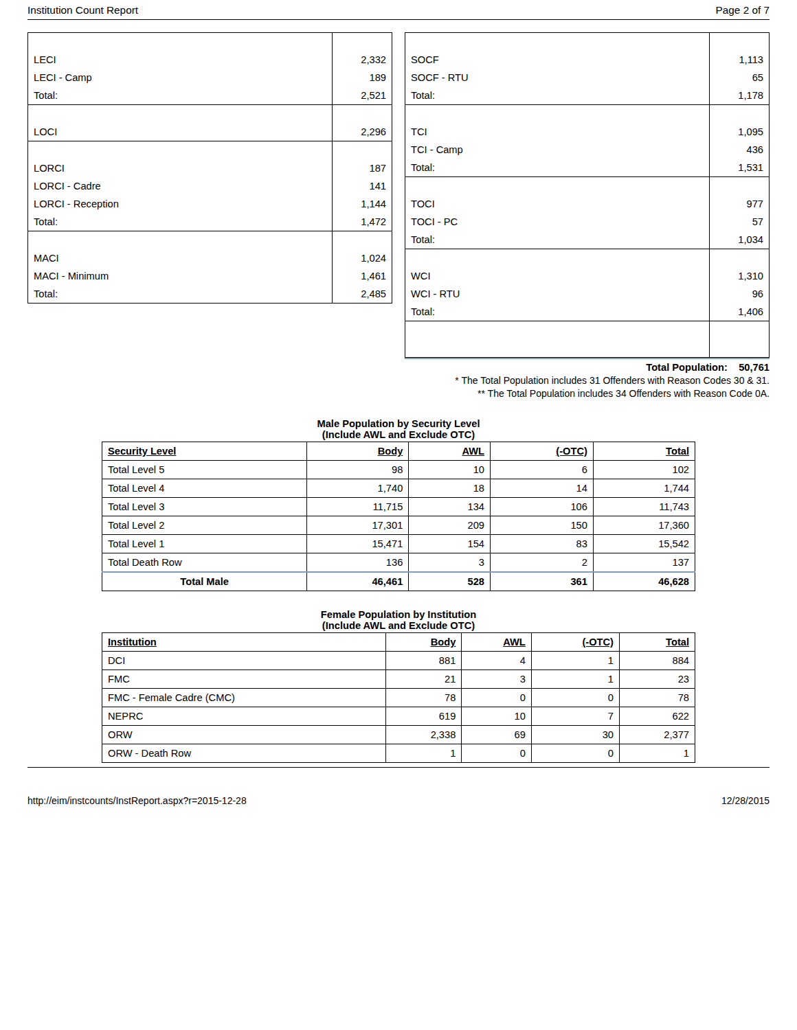Institution Count Report
Page 2 of 7
| LECI | 2,332 |
| LECI - Camp | 189 |
| Total: | 2,521 |
| LOCI | 2,296 |
| LORCI | 187 |
| LORCI - Cadre | 141 |
| LORCI - Reception | 1,144 |
| Total: | 1,472 |
| MACI | 1,024 |
| MACI - Minimum | 1,461 |
| Total: | 2,485 |
| SOCF | 1,113 |
| SOCF - RTU | 65 |
| Total: | 1,178 |
| TCI | 1,095 |
| TCI - Camp | 436 |
| Total: | 1,531 |
| TOCI | 977 |
| TOCI - PC | 57 |
| Total: | 1,034 |
| WCI | 1,310 |
| WCI - RTU | 96 |
| Total: | 1,406 |
Total Population: 50,761
* The Total Population includes 31 Offenders with Reason Codes 30 & 31.
** The Total Population includes 34 Offenders with Reason Code 0A.
Male Population by Security Level (Include AWL and Exclude OTC)
| Security Level | Body | AWL | (-OTC) | Total |
| --- | --- | --- | --- | --- |
| Total Level 5 | 98 | 10 | 6 | 102 |
| Total Level 4 | 1,740 | 18 | 14 | 1,744 |
| Total Level 3 | 11,715 | 134 | 106 | 11,743 |
| Total Level 2 | 17,301 | 209 | 150 | 17,360 |
| Total Level 1 | 15,471 | 154 | 83 | 15,542 |
| Total Death Row | 136 | 3 | 2 | 137 |
| Total Male | 46,461 | 528 | 361 | 46,628 |
Female Population by Institution (Include AWL and Exclude OTC)
| Institution | Body | AWL | (-OTC) | Total |
| --- | --- | --- | --- | --- |
| DCI | 881 | 4 | 1 | 884 |
| FMC | 21 | 3 | 1 | 23 |
| FMC - Female Cadre (CMC) | 78 | 0 | 0 | 78 |
| NEPRC | 619 | 10 | 7 | 622 |
| ORW | 2,338 | 69 | 30 | 2,377 |
| ORW - Death Row | 1 | 0 | 0 | 1 |
http://eim/instcounts/InstReport.aspx?r=2015-12-28
12/28/2015